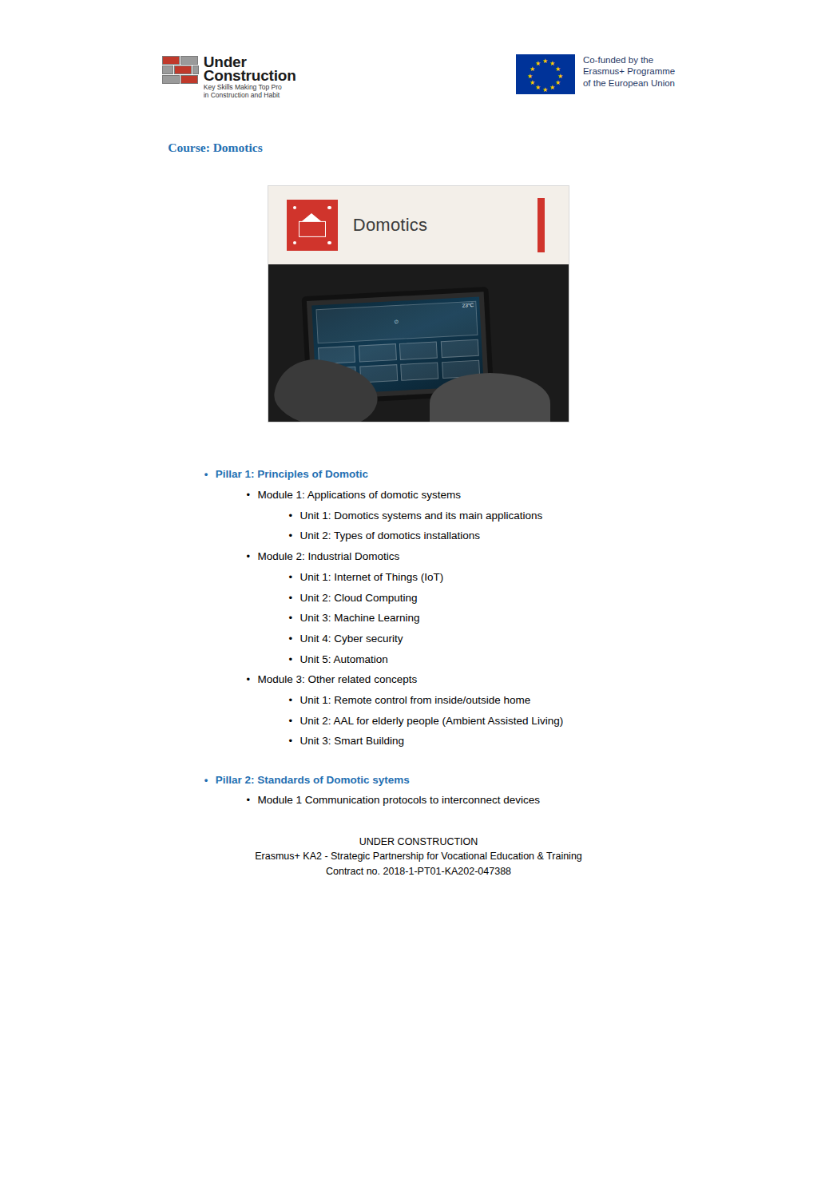Under
Construction
Key Skills Making Top Pro
in Construction and Habit
★ ★ ★ ★ ★ ★ ★ ★ ★ ★ ★ ★
Co-funded by the
Erasmus+ Programme
of the European Union
Course: Domotics
Domotics
23°C
⏻
09:00
•Pillar 1: Principles of Domotic
•Module 1: Applications of domotic systems
•Unit 1: Domotics systems and its main applications
•Unit 2: Types of domotics installations
•Module 2: Industrial Domotics
•Unit 1: Internet of Things (IoT)
•Unit 2: Cloud Computing
•Unit 3: Machine Learning
•Unit 4: Cyber security
•Unit 5: Automation
•Module 3: Other related concepts
•Unit 1: Remote control from inside/outside home
•Unit 2: AAL for elderly people (Ambient Assisted Living)
•Unit 3: Smart Building
•Pillar 2: Standards of Domotic sytems
•Module 1 Communication protocols to interconnect devices
UNDER CONSTRUCTION
Erasmus+ KA2 - Strategic Partnership for Vocational Education & Training
Contract no. 2018-1-PT01-KA202-047388